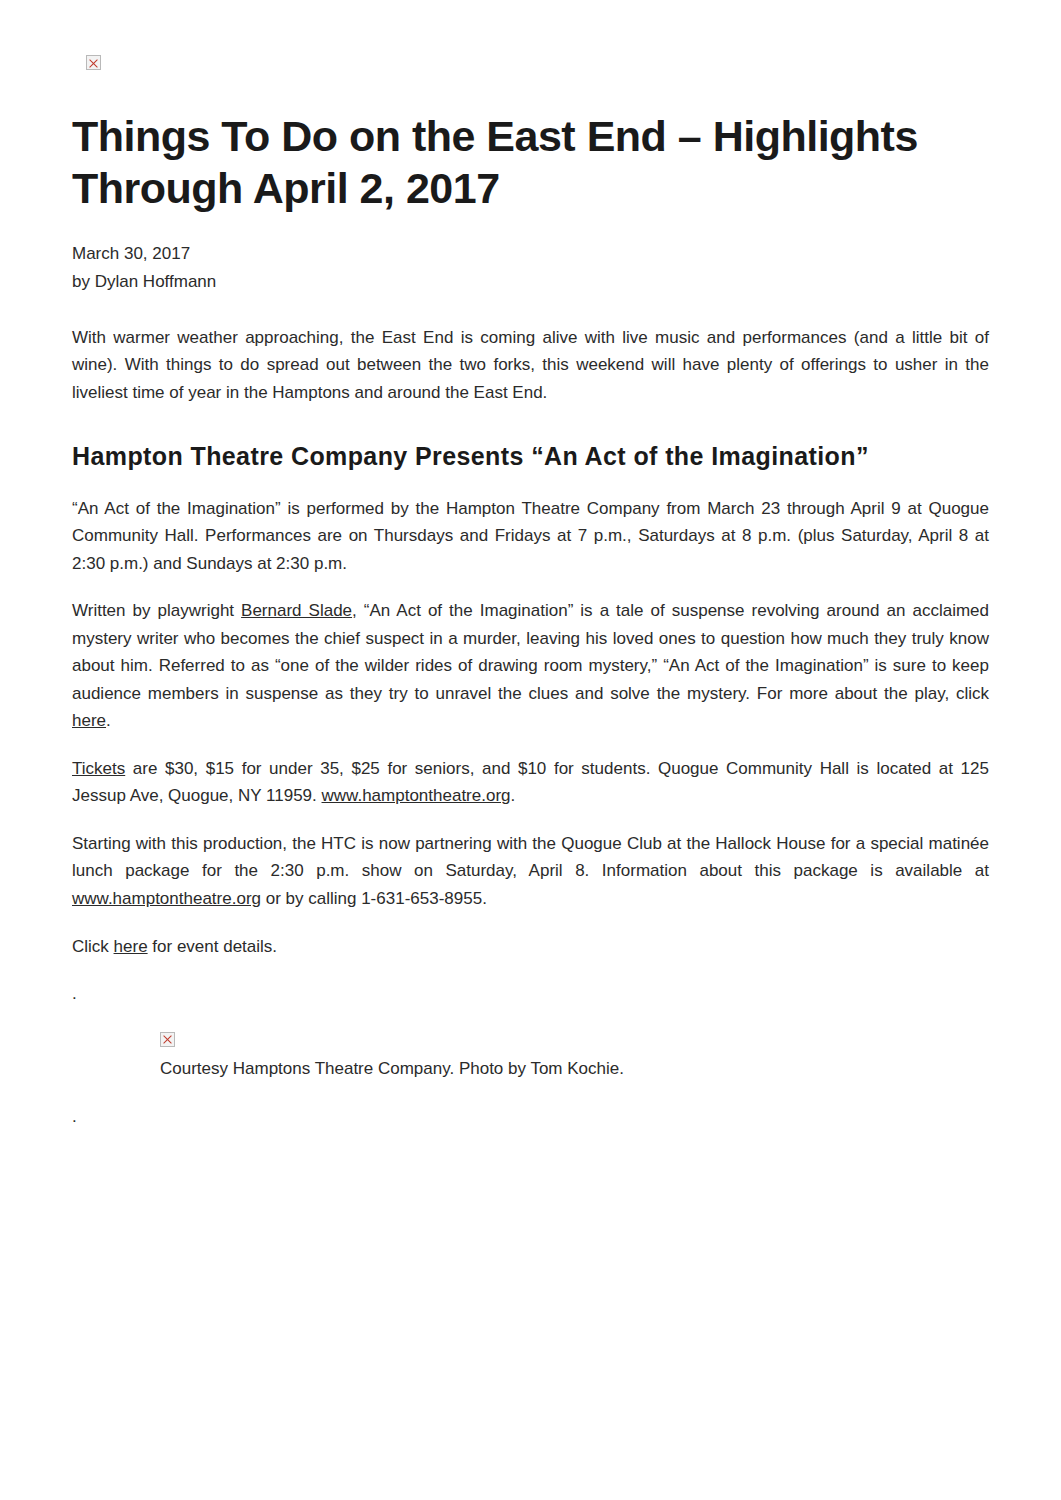Things To Do on the East End – Highlights Through April 2, 2017
March 30, 2017
by Dylan Hoffmann
With warmer weather approaching, the East End is coming alive with live music and performances (and a little bit of wine). With things to do spread out between the two forks, this weekend will have plenty of offerings to usher in the liveliest time of year in the Hamptons and around the East End.
Hampton Theatre Company Presents “An Act of the Imagination”
“An Act of the Imagination” is performed by the Hampton Theatre Company from March 23 through April 9 at Quogue Community Hall. Performances are on Thursdays and Fridays at 7 p.m., Saturdays at 8 p.m. (plus Saturday, April 8 at 2:30 p.m.) and Sundays at 2:30 p.m.
Written by playwright Bernard Slade, “An Act of the Imagination” is a tale of suspense revolving around an acclaimed mystery writer who becomes the chief suspect in a murder, leaving his loved ones to question how much they truly know about him. Referred to as “one of the wilder rides of drawing room mystery,” “An Act of the Imagination” is sure to keep audience members in suspense as they try to unravel the clues and solve the mystery. For more about the play, click here.
Tickets are $30, $15 for under 35, $25 for seniors, and $10 for students. Quogue Community Hall is located at 125 Jessup Ave, Quogue, NY 11959. www.hamptontheatre.org.
Starting with this production, the HTC is now partnering with the Quogue Club at the Hallock House for a special matinée lunch package for the 2:30 p.m. show on Saturday, April 8. Information about this package is available at www.hamptontheatre.org or by calling 1-631-653-8955.
Click here for event details.
.
Courtesy Hamptons Theatre Company. Photo by Tom Kochie.
.